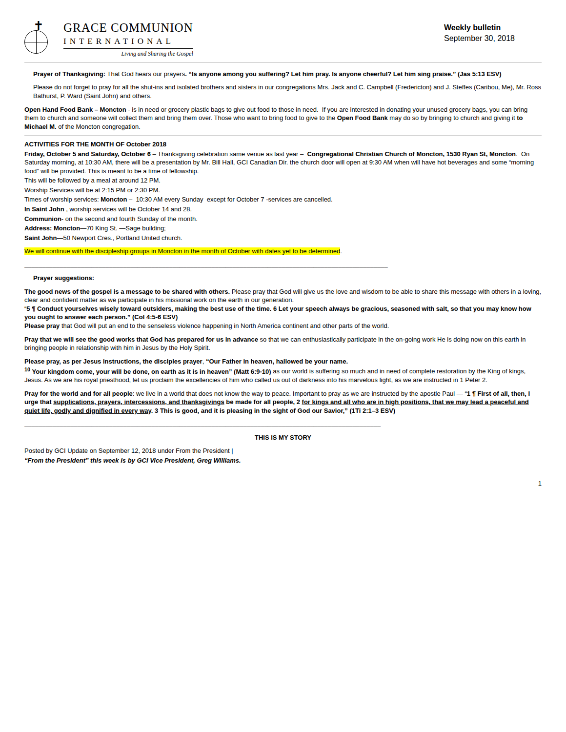✝
GRACE COMMUNION
INTERNATIONAL
Living and Sharing the Gospel
Weekly bulletin
September 30, 2018
Prayer of Thanksgiving: That God hears our prayers. “Is anyone among you suffering? Let him pray. Is anyone cheerful? Let him sing praise.” (Jas 5:13 ESV)
Please do not forget to pray for all the shut-ins and isolated brothers and sisters in our congregations Mrs. Jack and C. Campbell (Fredericton) and J. Steffes (Caribou, Me), Mr. Ross Bathurst, P. Ward (Saint John) and others.
Open Hand Food Bank – Moncton - is in need or grocery plastic bags to give out food to those in need. If you are interested in donating your unused grocery bags, you can bring them to church and someone will collect them and bring them over. Those who want to bring food to give to the Open Food Bank may do so by bringing to church and giving it to Michael M. of the Moncton congregation.
ACTIVITIES FOR THE MONTH OF October 2018
Friday, October 5 and Saturday, October 6 – Thanksgiving celebration same venue as last year – Congregational Christian Church of Moncton, 1530 Ryan St, Moncton. On Saturday morning, at 10:30 AM, there will be a presentation by Mr. Bill Hall, GCI Canadian Dir. the church door will open at 9:30 AM when will have hot beverages and some “morning food” will be provided. This is meant to be a time of fellowship.
This will be followed by a meal at around 12 PM.
Worship Services will be at 2:15 PM or 2:30 PM.
Times of worship services: Moncton – 10:30 AM every Sunday except for October 7 -services are cancelled.
In Saint John , worship services will be October 14 and 28.
Communion- on the second and fourth Sunday of the month.
Address: Moncton—70 King St. —Sage building;
Saint John—50 Newport Cres., Portland United church.
We will continue with the discipleship groups in Moncton in the month of October with dates yet to be determined.
_______________________________________________________________________________________________________
Prayer suggestions:
The good news of the gospel is a message to be shared with others. Please pray that God will give us the love and wisdom to be able to share this message with others in a loving, clear and confident matter as we participate in his missional work on the earth in our generation.
“5 ¶ Conduct yourselves wisely toward outsiders, making the best use of the time. 6 Let your speech always be gracious, seasoned with salt, so that you may know how you ought to answer each person.” (Col 4:5-6 ESV)
Please pray that God will put an end to the senseless violence happening in North America continent and other parts of the world.
Pray that we will see the good works that God has prepared for us in advance so that we can enthusiastically participate in the on-going work He is doing now on this earth in bringing people in relationship with him in Jesus by the Holy Spirit.
Please pray, as per Jesus instructions, the disciples prayer, “Our Father in heaven, hallowed be your name.
10 Your kingdom come, your will be done, on earth as it is in heaven” (Matt 6:9-10) as our world is suffering so much and in need of complete restoration by the King of kings, Jesus. As we are his royal priesthood, let us proclaim the excellencies of him who called us out of darkness into his marvelous light, as we are instructed in 1 Peter 2.
Pray for the world and for all people: we live in a world that does not know the way to peace. Important to pray as we are instructed by the apostle Paul — “1 ¶ First of all, then, I urge that supplications, prayers, intercessions, and thanksgivings be made for all people, 2 for kings and all who are in high positions, that we may lead a peaceful and quiet life, godly and dignified in every way. 3 This is good, and it is pleasing in the sight of God our Savior,” (1Ti 2:1–3 ESV)
_____________________________________________________________________________________________________
THIS IS MY STORY
Posted by GCI Update on September 12, 2018 under From the President |
“From the President” this week is by GCI Vice President, Greg Williams.
1